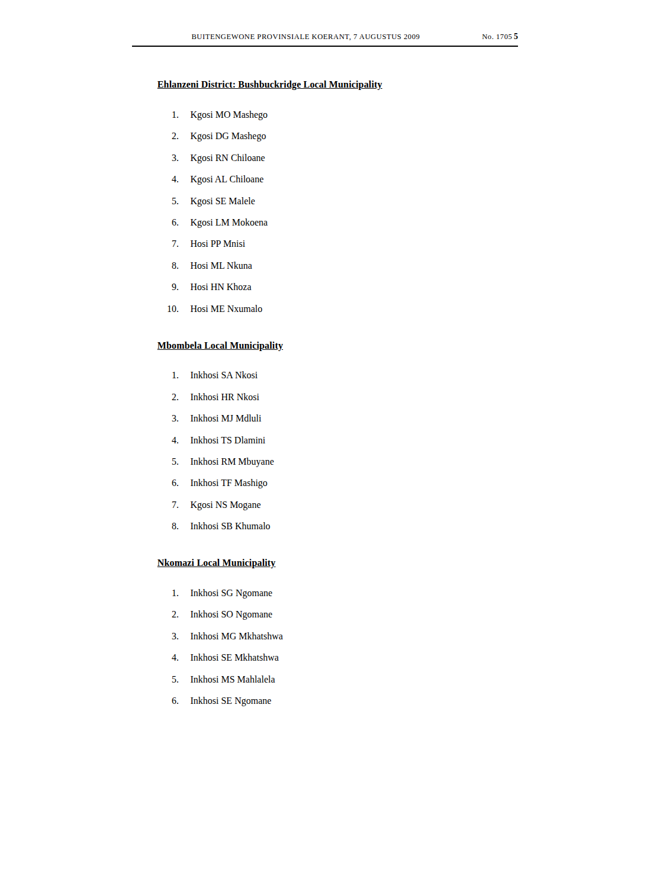BUITENGEWONE PROVINSIALE KOERANT, 7 AUGUSTUS 2009 No. 17055
Ehlanzeni District: Bushbuckridge Local Municipality
Kgosi MO Mashego
Kgosi DG Mashego
Kgosi RN Chiloane
Kgosi AL Chiloane
Kgosi SE Malele
Kgosi LM Mokoena
Hosi PP Mnisi
Hosi ML Nkuna
Hosi HN Khoza
Hosi ME Nxumalo
Mbombela Local Municipality
Inkhosi SA Nkosi
Inkhosi HR Nkosi
Inkhosi MJ Mdluli
Inkhosi TS Dlamini
Inkhosi RM Mbuyane
Inkhosi TF Mashigo
Kgosi NS Mogane
Inkhosi SB Khumalo
Nkomazi Local Municipality
Inkhosi SG Ngomane
Inkhosi SO Ngomane
Inkhosi MG Mkhatshwa
Inkhosi SE Mkhatshwa
Inkhosi MS Mahlalela
Inkhosi SE Ngomane